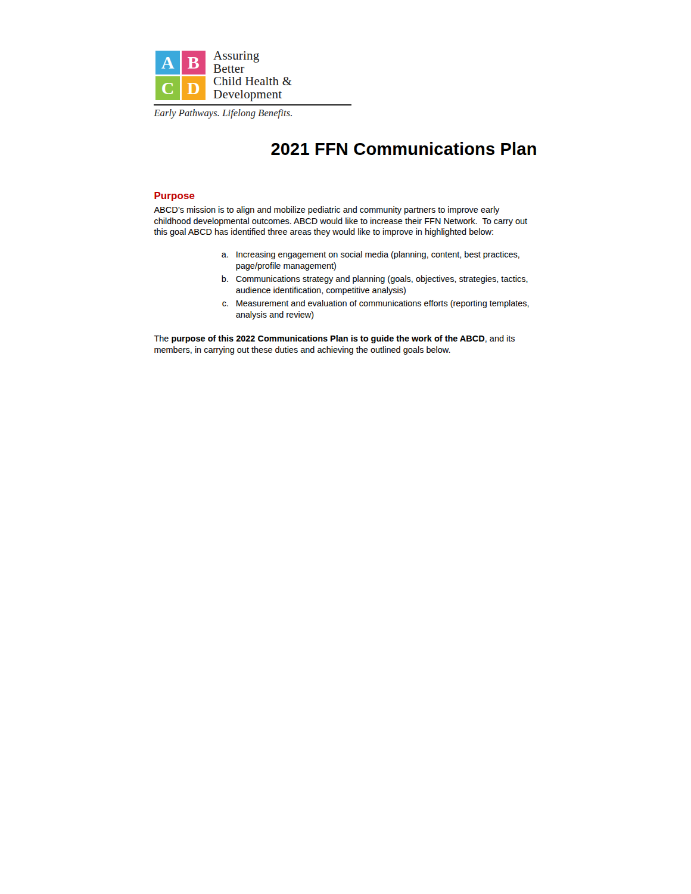| / A / B / / C / D / | Assuring Better Child Health & Development |
Early Pathways. Lifelong Benefits.
2021 FFN Communications Plan
Purpose
ABCD’s mission is to align and mobilize pediatric and community partners to improve early childhood developmental outcomes. ABCD would like to increase their FFN Network. To carry out this goal ABCD has identified three areas they would like to improve in highlighted below:
Increasing engagement on social media (planning, content, best practices, page/profile management)
Communications strategy and planning (goals, objectives, strategies, tactics, audience identification, competitive analysis)
Measurement and evaluation of communications efforts (reporting templates, analysis and review)
The purpose of this 2022 Communications Plan is to guide the work of the ABCD, and its members, in carrying out these duties and achieving the outlined goals below.